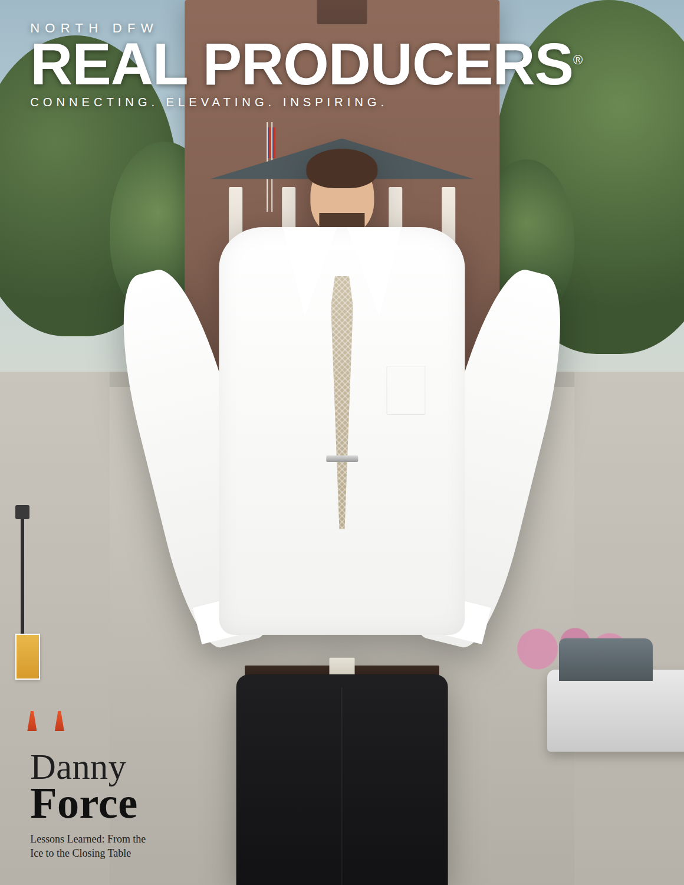North DFW
Real Producers®
Connecting. Elevating. Inspiring.
Danny Force
Lessons Learned: From the Ice to the Closing Table